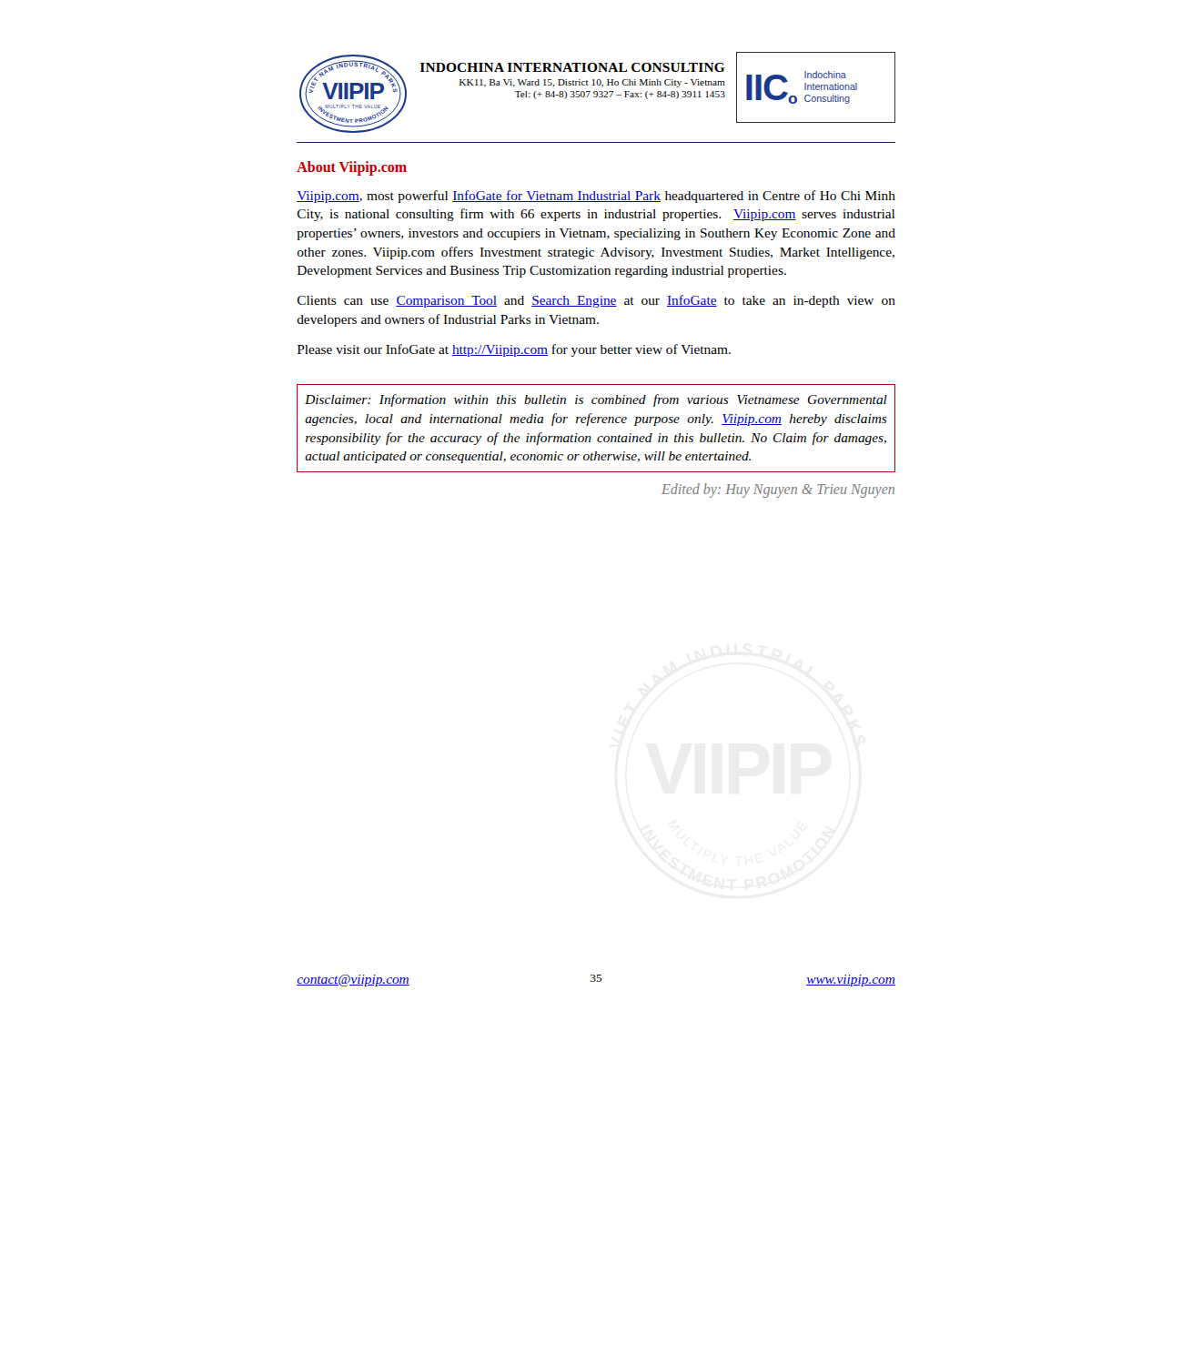VIET NAM INDUSTRIAL PARKS INVESTMENT PROMOTION VIIPIP MULTIPLY THE VALUE
INDOCHINA INTERNATIONAL CONSULTING
KK11, Ba Vi, Ward 15, District 10, Ho Chi Minh City - Vietnam
Tel: (+ 84-8) 3507 9327 – Fax: (+ 84-8) 3911 1453
IICo
Indochina
International
Consulting
About Viipip.com
Viipip.com, most powerful InfoGate for Vietnam Industrial Park headquartered in Centre of Ho Chi Minh City, is national consulting firm with 66 experts in industrial properties. Viipip.com serves industrial properties’ owners, investors and occupiers in Vietnam, specializing in Southern Key Economic Zone and other zones. Viipip.com offers Investment strategic Advisory, Investment Studies, Market Intelligence, Development Services and Business Trip Customization regarding industrial properties.
Clients can use Comparison Tool and Search Engine at our InfoGate to take an in-depth view on developers and owners of Industrial Parks in Vietnam.
Please visit our InfoGate at http://Viipip.com for your better view of Vietnam.
Disclaimer: Information within this bulletin is combined from various Vietnamese Governmental agencies, local and international media for reference purpose only. Viipip.com hereby disclaims responsibility for the accuracy of the information contained in this bulletin. No Claim for damages, actual anticipated or consequential, economic or otherwise, will be entertained.
Edited by: Huy Nguyen & Trieu Nguyen
VIET NAM INDUSTRIAL PARKS INVESTMENT PROMOTION VIIPIP MULTIPLY THE VALUE
contact@viipip.com
35
www.viipip.com